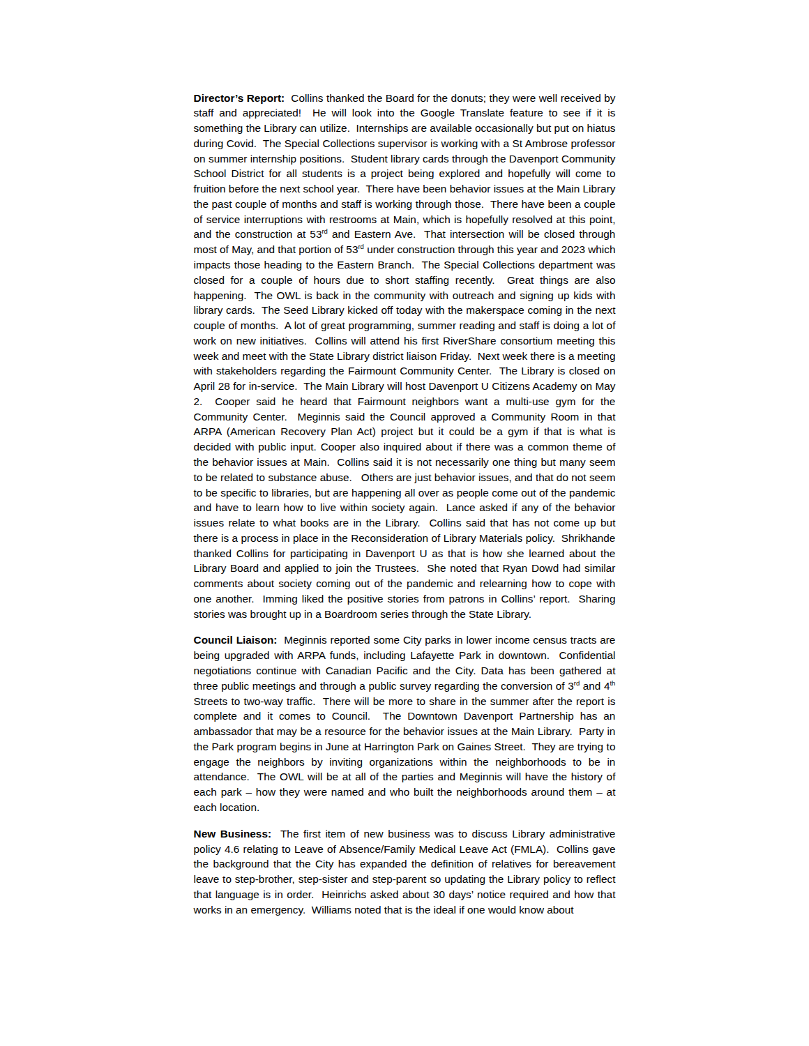Director’s Report: Collins thanked the Board for the donuts; they were well received by staff and appreciated! He will look into the Google Translate feature to see if it is something the Library can utilize. Internships are available occasionally but put on hiatus during Covid. The Special Collections supervisor is working with a St Ambrose professor on summer internship positions. Student library cards through the Davenport Community School District for all students is a project being explored and hopefully will come to fruition before the next school year. There have been behavior issues at the Main Library the past couple of months and staff is working through those. There have been a couple of service interruptions with restrooms at Main, which is hopefully resolved at this point, and the construction at 53rd and Eastern Ave. That intersection will be closed through most of May, and that portion of 53rd under construction through this year and 2023 which impacts those heading to the Eastern Branch. The Special Collections department was closed for a couple of hours due to short staffing recently. Great things are also happening. The OWL is back in the community with outreach and signing up kids with library cards. The Seed Library kicked off today with the makerspace coming in the next couple of months. A lot of great programming, summer reading and staff is doing a lot of work on new initiatives. Collins will attend his first RiverShare consortium meeting this week and meet with the State Library district liaison Friday. Next week there is a meeting with stakeholders regarding the Fairmount Community Center. The Library is closed on April 28 for in-service. The Main Library will host Davenport U Citizens Academy on May 2. Cooper said he heard that Fairmount neighbors want a multi-use gym for the Community Center. Meginnis said the Council approved a Community Room in that ARPA (American Recovery Plan Act) project but it could be a gym if that is what is decided with public input. Cooper also inquired about if there was a common theme of the behavior issues at Main. Collins said it is not necessarily one thing but many seem to be related to substance abuse. Others are just behavior issues, and that do not seem to be specific to libraries, but are happening all over as people come out of the pandemic and have to learn how to live within society again. Lance asked if any of the behavior issues relate to what books are in the Library. Collins said that has not come up but there is a process in place in the Reconsideration of Library Materials policy. Shrikhande thanked Collins for participating in Davenport U as that is how she learned about the Library Board and applied to join the Trustees. She noted that Ryan Dowd had similar comments about society coming out of the pandemic and relearning how to cope with one another. Imming liked the positive stories from patrons in Collins’ report. Sharing stories was brought up in a Boardroom series through the State Library.
Council Liaison: Meginnis reported some City parks in lower income census tracts are being upgraded with ARPA funds, including Lafayette Park in downtown. Confidential negotiations continue with Canadian Pacific and the City. Data has been gathered at three public meetings and through a public survey regarding the conversion of 3rd and 4th Streets to two-way traffic. There will be more to share in the summer after the report is complete and it comes to Council. The Downtown Davenport Partnership has an ambassador that may be a resource for the behavior issues at the Main Library. Party in the Park program begins in June at Harrington Park on Gaines Street. They are trying to engage the neighbors by inviting organizations within the neighborhoods to be in attendance. The OWL will be at all of the parties and Meginnis will have the history of each park – how they were named and who built the neighborhoods around them – at each location.
New Business: The first item of new business was to discuss Library administrative policy 4.6 relating to Leave of Absence/Family Medical Leave Act (FMLA). Collins gave the background that the City has expanded the definition of relatives for bereavement leave to step-brother, step-sister and step-parent so updating the Library policy to reflect that language is in order. Heinrichs asked about 30 days’ notice required and how that works in an emergency. Williams noted that is the ideal if one would know about